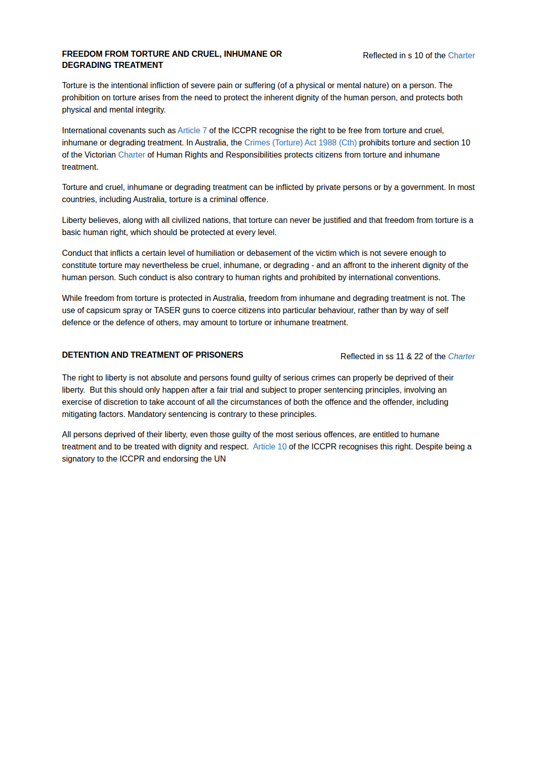Freedom from torture and cruel, inhumane or degrading treatment
Reflected in s 10 of the Charter
Torture is the intentional infliction of severe pain or suffering (of a physical or mental nature) on a person. The prohibition on torture arises from the need to protect the inherent dignity of the human person, and protects both physical and mental integrity.
International covenants such as Article 7 of the ICCPR recognise the right to be free from torture and cruel, inhumane or degrading treatment. In Australia, the Crimes (Torture) Act 1988 (Cth) prohibits torture and section 10 of the Victorian Charter of Human Rights and Responsibilities protects citizens from torture and inhumane treatment.
Torture and cruel, inhumane or degrading treatment can be inflicted by private persons or by a government. In most countries, including Australia, torture is a criminal offence.
Liberty believes, along with all civilized nations, that torture can never be justified and that freedom from torture is a basic human right, which should be protected at every level.
Conduct that inflicts a certain level of humiliation or debasement of the victim which is not severe enough to constitute torture may nevertheless be cruel, inhumane, or degrading - and an affront to the inherent dignity of the human person. Such conduct is also contrary to human rights and prohibited by international conventions.
While freedom from torture is protected in Australia, freedom from inhumane and degrading treatment is not. The use of capsicum spray or TASER guns to coerce citizens into particular behaviour, rather than by way of self defence or the defence of others, may amount to torture or inhumane treatment.
Detention and treatment of prisoners
Reflected in ss 11 & 22 of the Charter
The right to liberty is not absolute and persons found guilty of serious crimes can properly be deprived of their liberty. But this should only happen after a fair trial and subject to proper sentencing principles, involving an exercise of discretion to take account of all the circumstances of both the offence and the offender, including mitigating factors. Mandatory sentencing is contrary to these principles.
All persons deprived of their liberty, even those guilty of the most serious offences, are entitled to humane treatment and to be treated with dignity and respect. Article 10 of the ICCPR recognises this right. Despite being a signatory to the ICCPR and endorsing the UN